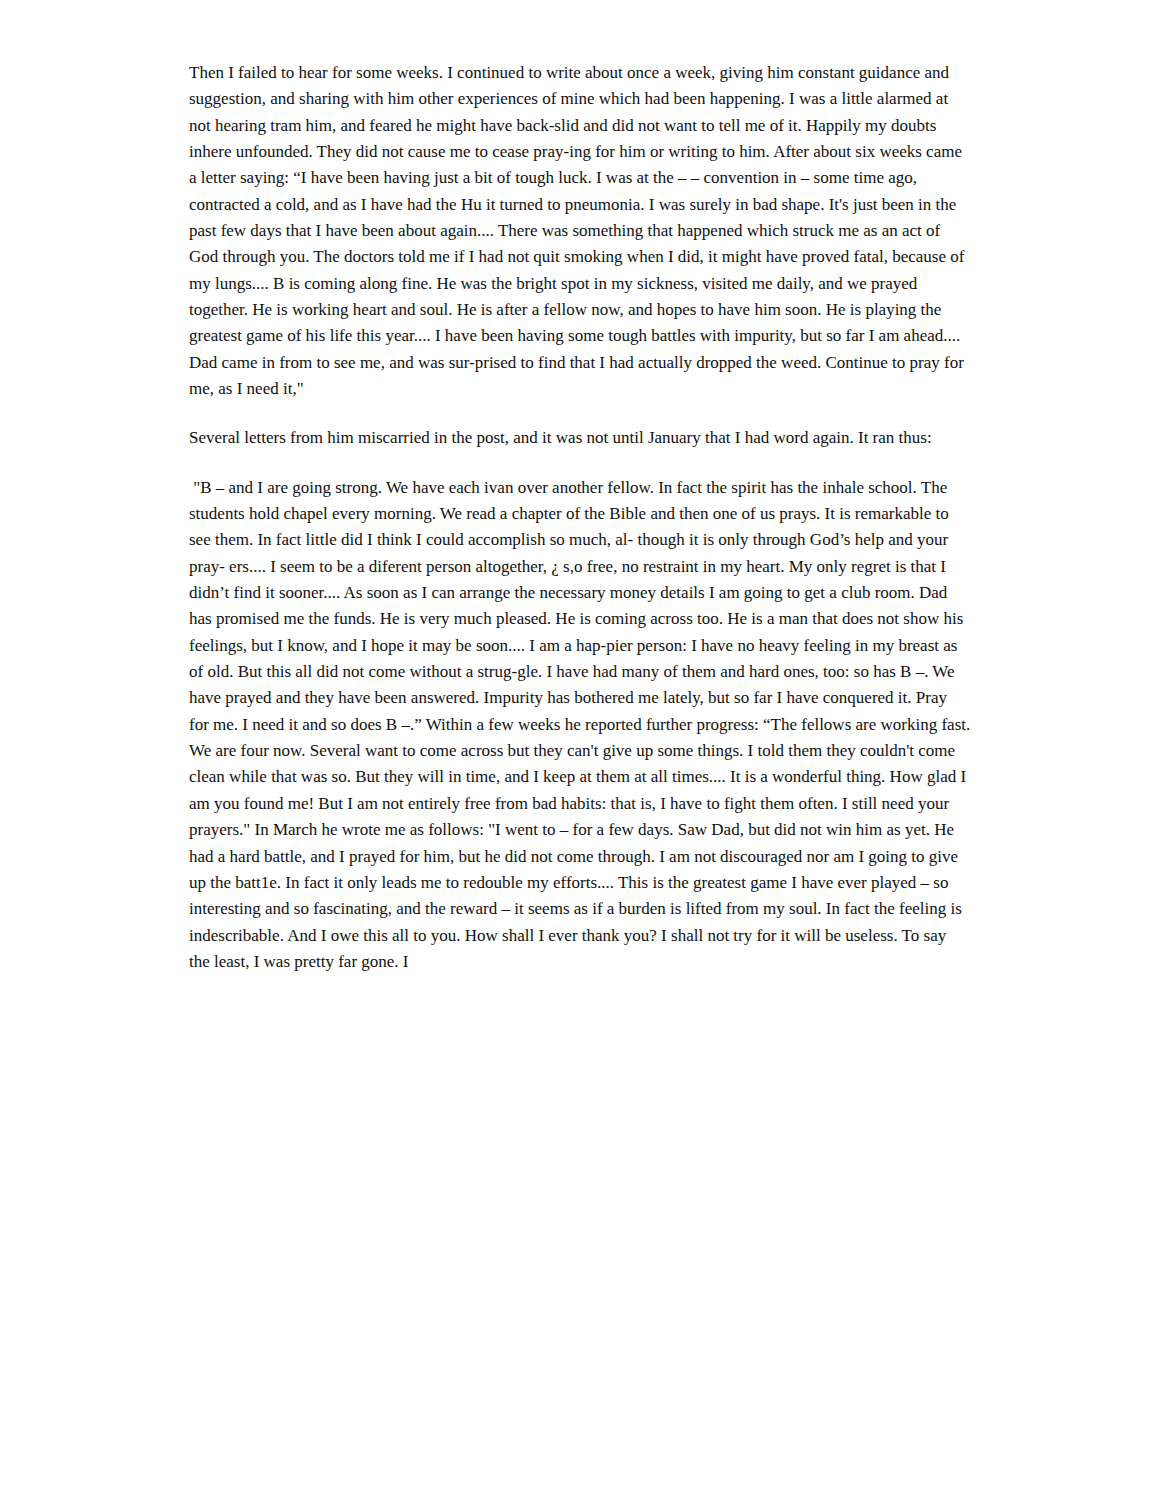Then I failed to hear for some weeks. I continued to write about once a week, giving him constant guidance and suggestion, and sharing with him other experiences of mine which had been happening. I was a little alarmed at not hearing tram him, and feared he might have back-slid and did not want to tell me of it. Happily my doubts inhere unfounded. They did not cause me to cease pray-ing for him or writing to him. After about six weeks came a letter saying: “I have been having just a bit of tough luck. I was at the – – convention in – some time ago, contracted a cold, and as I have had the Hu it turned to pneumonia. I was surely in bad shape. It's just been in the past few days that I have been about again.... There was something that happened which struck me as an act of God through you. The doctors told me if I had not quit smoking when I did, it might have proved fatal, because of my lungs.... B is coming along fine. He was the bright spot in my sickness, visited me daily, and we prayed together. He is working heart and soul. He is after a fellow now, and hopes to have him soon. He is playing the greatest game of his life this year.... I have been having some tough battles with impurity, but so far I am ahead.... Dad came in from to see me, and was sur-prised to find that I had actually dropped the weed. Continue to pray for me, as I need it,"
Several letters from him miscarried in the post, and it was not until January that I had word again. It ran thus:
"B – and I are going strong. We have each ivan over another fellow. In fact the spirit has the inhale school. The students hold chapel every morning. We read a chapter of the Bible and then one of us prays. It is remarkable to see them. In fact little did I think I could accomplish so much, al- though it is only through God’s help and your pray- ers.... I seem to be a diferent person altogether, ¿ s,o free, no restraint in my heart. My only regret is that I didn’t find it sooner.... As soon as I can arrange the necessary money details I am going to get a club room. Dad has promised me the funds. He is very much pleased. He is coming across too. He is a man that does not show his feelings, but I know, and I hope it may be soon.... I am a hap-pier person: I have no heavy feeling in my breast as of old. But this all did not come without a strug-gle. I have had many of them and hard ones, too: so has B –. We have prayed and they have been answered. Impurity has bothered me lately, but so far I have conquered it. Pray for me. I need it and so does B –.” Within a few weeks he reported further progress: “The fellows are working fast. We are four now. Several want to come across but they can't give up some things. I told them they couldn't come clean while that was so. But they will in time, and I keep at them at all times.... It is a wonderful thing. How glad I am you found me! But I am not entirely free from bad habits: that is, I have to fight them often. I still need your prayers." In March he wrote me as follows: "I went to – for a few days. Saw Dad, but did not win him as yet. He had a hard battle, and I prayed for him, but he did not come through. I am not discouraged nor am I going to give up the batt1e. In fact it only leads me to redouble my efforts.... This is the greatest game I have ever played – so interesting and so fascinating, and the reward – it seems as if a burden is lifted from my soul. In fact the feeling is indescribable. And I owe this all to you. How shall I ever thank you? I shall not try for it will be useless. To say the least, I was pretty far gone. I